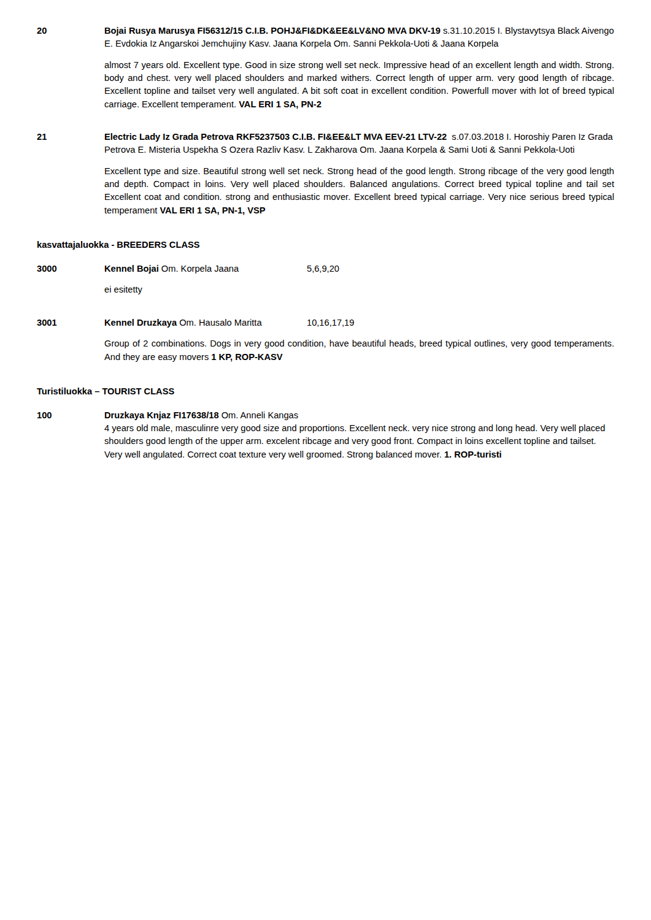20
Bojai Rusya Marusya FI56312/15 C.I.B. POHJ&FI&DK&EE&LV&NO MVA DKV-19 s.31.10.2015 I. Blystavytsya Black Aivengo E. Evdokia Iz Angarskoi Jemchujiny Kasv. Jaana Korpela Om. Sanni Pekkola-Uoti & Jaana Korpela
almost 7 years old. Excellent type. Good in size strong well set neck. Impressive head of an excellent length and width. Strong. body and chest. very well placed shoulders and marked withers. Correct length of upper arm. very good length of ribcage. Excellent topline and tailset very well angulated. A bit soft coat in excellent condition. Powerfull mover with lot of breed typical carriage. Excellent temperament. VAL ERI 1 SA, PN-2
21
Electric Lady Iz Grada Petrova RKF5237503 C.I.B. FI&EE&LT MVA EEV-21 LTV-22 s.07.03.2018 I. Horoshiy Paren Iz Grada Petrova E. Misteria Uspekha S Ozera Razliv Kasv. L Zakharova Om. Jaana Korpela & Sami Uoti & Sanni Pekkola-Uoti
Excellent type and size. Beautiful strong well set neck. Strong head of the good length. Strong ribcage of the very good length and depth. Compact in loins. Very well placed shoulders. Balanced angulations. Correct breed typical topline and tail set Excellent coat and condition. strong and enthusiastic mover. Excellent breed typical carriage. Very nice serious breed typical temperament VAL ERI 1 SA, PN-1, VSP
kasvattajaluokka - BREEDERS CLASS
3000
Kennel Bojai Om. Korpela Jaana
5,6,9,20
ei esitetty
3001
Kennel Druzkaya Om. Hausalo Maritta
10,16,17,19
Group of 2 combinations. Dogs in very good condition, have beautiful heads, breed typical outlines, very good temperaments. And they are easy movers 1 KP, ROP-KASV
Turistiluokka – TOURIST CLASS
100 Druzkaya Knjaz FI17638/18 Om. Anneli Kangas
4 years old male, masculinre very good size and proportions. Excellent neck. very nice strong and long head. Very well placed shoulders good length of the upper arm. excelent ribcage and very good front. Compact in loins excellent topline and tailset. Very well angulated. Correct coat texture very well groomed. Strong balanced mover. 1. ROP-turisti